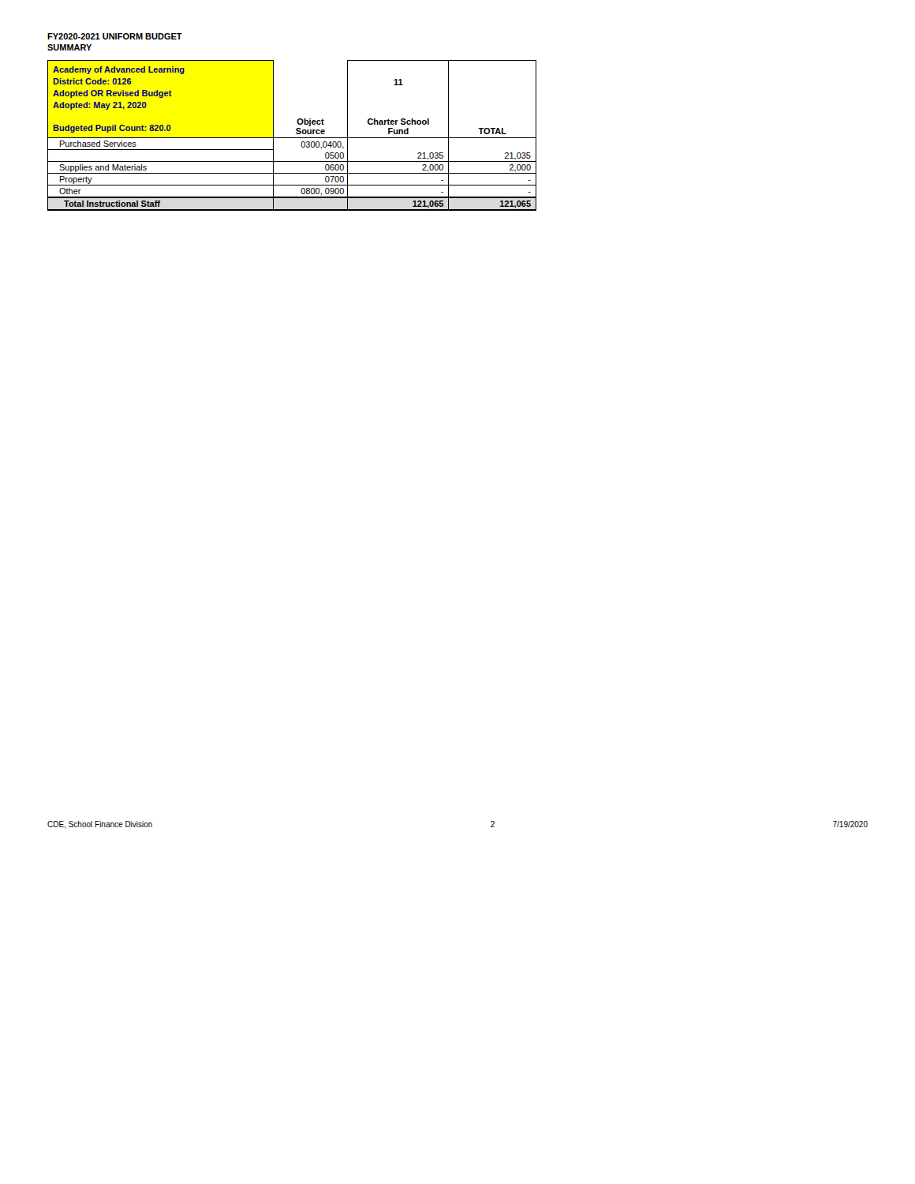FY2020-2021 UNIFORM BUDGET
SUMMARY
| Academy of Advanced Learning District Code: 0126 Adopted OR Revised Budget Adopted: May 21, 2020 Budgeted Pupil Count: 820.0 | | 11 | |
| Object Source | Charter School Fund | TOTAL |
| Purchased Services | 0300,0400, | | |
| | 0500 | 21,035 | 21,035 |
| Supplies and Materials | 0600 | 2,000 | 2,000 |
| Property | 0700 | - | - |
| Other | 0800, 0900 | - | - |
| Total Instructional Staff | | 121,065 | 121,065 |
CDE, School Finance Division 7/19/2020
2